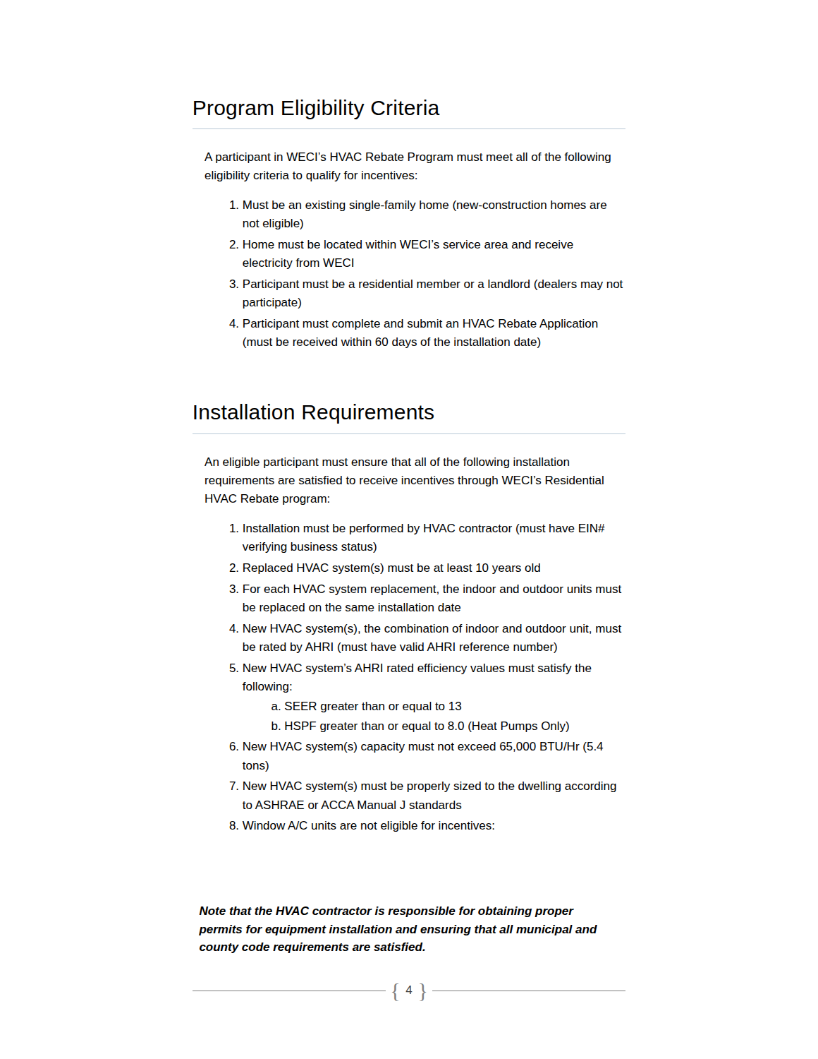Program Eligibility Criteria
A participant in WECI’s HVAC Rebate Program must meet all of the following eligibility criteria to qualify for incentives:
Must be an existing single-family home (new-construction homes are not eligible)
Home must be located within WECI’s service area and receive electricity from WECI
Participant must be a residential member or a landlord (dealers may not participate)
Participant must complete and submit an HVAC Rebate Application (must be received within 60 days of the installation date)
Installation Requirements
An eligible participant must ensure that all of the following installation requirements are satisfied to receive incentives through WECI’s Residential HVAC Rebate program:
Installation must be performed by HVAC contractor (must have EIN# verifying business status)
Replaced HVAC system(s) must be at least 10 years old
For each HVAC system replacement, the indoor and outdoor units must be replaced on the same installation date
New HVAC system(s), the combination of indoor and outdoor unit, must be rated by AHRI (must have valid AHRI reference number)
New HVAC system’s AHRI rated efficiency values must satisfy the following:
SEER greater than or equal to 13
HSPF greater than or equal to 8.0 (Heat Pumps Only)
New HVAC system(s) capacity must not exceed 65,000 BTU/Hr (5.4 tons)
New HVAC system(s) must be properly sized to the dwelling according to ASHRAE or ACCA Manual J standards
Window A/C units are not eligible for incentives:
Note that the HVAC contractor is responsible for obtaining proper permits for equipment installation and ensuring that all municipal and county code requirements are satisfied.
{ 4 }